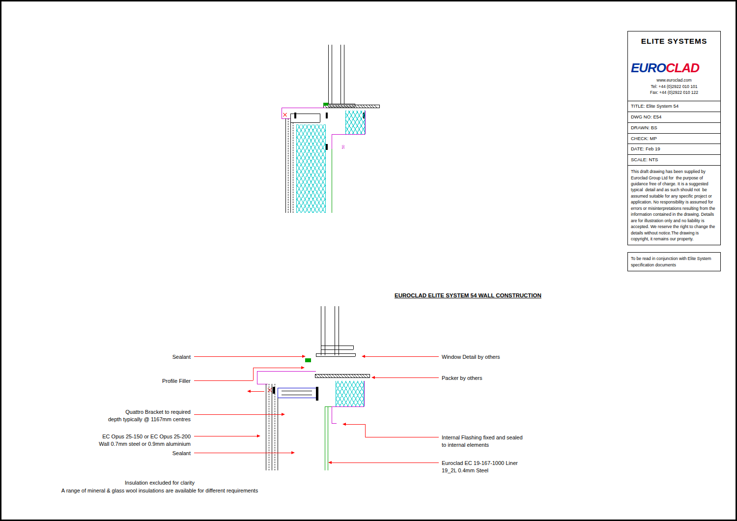TITLE BLOCK
ELITE SYSTEMS
EURO CLAD
www.euroclad.com
Tel: +44 (0)2922 010 101
Fax: +44 (0)2922 010 122
TITLE: Elite System 54
DWG NO: E54
DRAWN: BS
CHECK: MP
DATE: Feb 19
SCALE: NTS
This draft drawing has been supplied by Euroclad Group Ltd for the purpose of guidance free of charge. It is a suggested typical detail and as such should not be assumed suitable for any specific project or application. No responsibility is assumed for errors or misinterpretations resulting from the information contained in the drawing. Details are for illustration only and no liability is accepted. We reserve the right to change the details without notice.The drawing is copyright, it remains our property.
To be read in conjunction with Elite System specification documents
DRAWING HEADLINE
EUROCLAD ELITE SYSTEM 54 WALL CONSTRUCTION
UPPER (SMALL) DETAIL
50
LOWER (LARGE) DETAIL
LEFT-HAND LABELS + LEADERS
Sealant
Profile Filler
Quattro Bracket to required
depth typically @ 1167mm centres
EC Opus 25-150 or EC Opus 25-200
Wall 0.7mm steel or 0.9mm aluminium
Sealant
RIGHT-HAND LABELS + LEADERS
Window Detail by others
Packer by others
Internal Flashing fixed and sealed
to internal elements
Euroclad EC 19-167-1000 Liner
19_2L 0.4mm Steel
FOOTNOTE
Insulation excluded for clarity
A range of mineral & glass wool insulations are available for different requirements